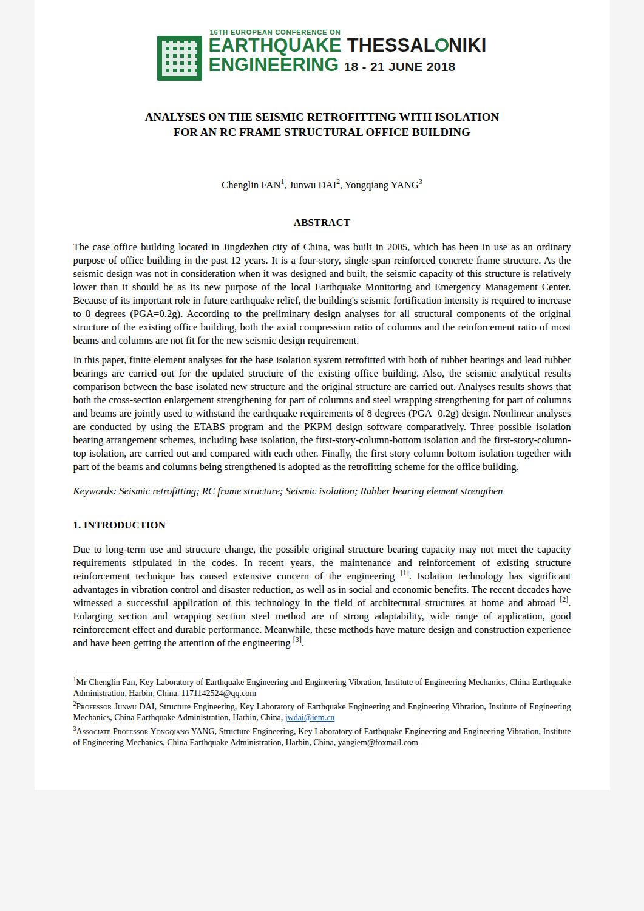16TH EUROPEAN CONFERENCE ON
EARTHQUAKE THESSAL NIKI
ENGINEERING 18 - 21 JUNE 2018
Analyses on the Seismic Retrofitting with Isolation
for an RC Frame Structural Office Building
Chenglin FAN1, Junwu DAI2, Yongqiang YANG3
ABSTRACT
The case office building located in Jingdezhen city of China, was built in 2005, which has been in use as an ordinary purpose of office building in the past 12 years. It is a four-story, single-span reinforced concrete frame structure. As the seismic design was not in consideration when it was designed and built, the seismic capacity of this structure is relatively lower than it should be as its new purpose of the local Earthquake Monitoring and Emergency Management Center. Because of its important role in future earthquake relief, the building's seismic fortification intensity is required to increase to 8 degrees (PGA=0.2g). According to the preliminary design analyses for all structural components of the original structure of the existing office building, both the axial compression ratio of columns and the reinforcement ratio of most beams and columns are not fit for the new seismic design requirement.
In this paper, finite element analyses for the base isolation system retrofitted with both of rubber bearings and lead rubber bearings are carried out for the updated structure of the existing office building. Also, the seismic analytical results comparison between the base isolated new structure and the original structure are carried out. Analyses results shows that both the cross-section enlargement strengthening for part of columns and steel wrapping strengthening for part of columns and beams are jointly used to withstand the earthquake requirements of 8 degrees (PGA=0.2g) design. Nonlinear analyses are conducted by using the ETABS program and the PKPM design software comparatively. Three possible isolation bearing arrangement schemes, including base isolation, the first-story-column-bottom isolation and the first-story-column-top isolation, are carried out and compared with each other. Finally, the first story column bottom isolation together with part of the beams and columns being strengthened is adopted as the retrofitting scheme for the office building.
Keywords: Seismic retrofitting; RC frame structure; Seismic isolation; Rubber bearing element strengthen
1. INTRODUCTION
Due to long-term use and structure change, the possible original structure bearing capacity may not meet the capacity requirements stipulated in the codes. In recent years, the maintenance and reinforcement of existing structure reinforcement technique has caused extensive concern of the engineering [1]. Isolation technology has significant advantages in vibration control and disaster reduction, as well as in social and economic benefits. The recent decades have witnessed a successful application of this technology in the field of architectural structures at home and abroad [2]. Enlarging section and wrapping section steel method are of strong adaptability, wide range of application, good reinforcement effect and durable performance. Meanwhile, these methods have mature design and construction experience and have been getting the attention of the engineering [3].
1Mr Chenglin Fan, Key Laboratory of Earthquake Engineering and Engineering Vibration, Institute of Engineering Mechanics, China Earthquake Administration, Harbin, China, 1171142524@qq.com
2Professor Junwu DAI, Structure Engineering, Key Laboratory of Earthquake Engineering and Engineering Vibration, Institute of Engineering Mechanics, China Earthquake Administration, Harbin, China, jwdai@iem.cn
3Associate Professor Yongqiang YANG, Structure Engineering, Key Laboratory of Earthquake Engineering and Engineering Vibration, Institute of Engineering Mechanics, China Earthquake Administration, Harbin, China, yangiem@foxmail.com